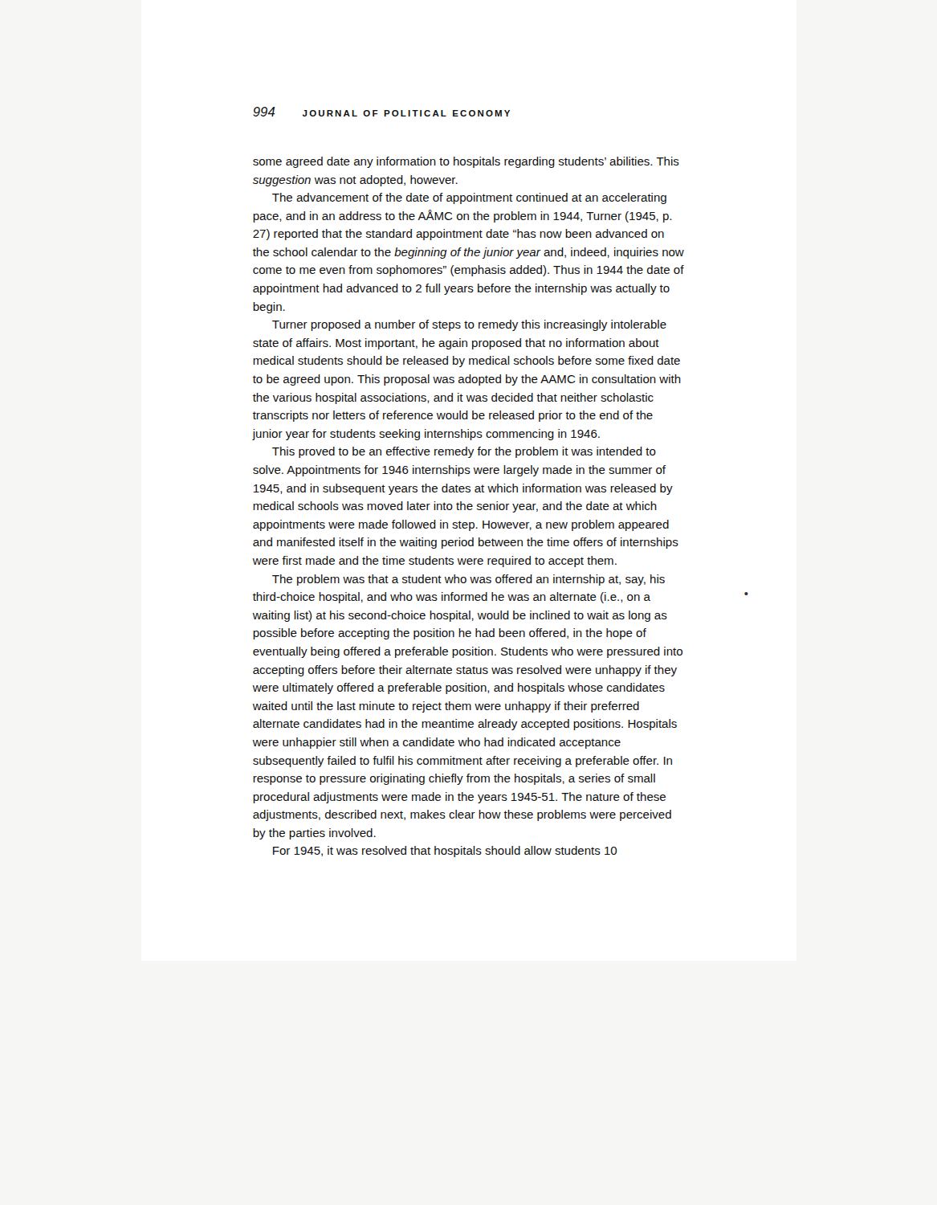994 Journal of Political Economy
some agreed date any information to hospitals regarding students’ abilities. This suggestion was not adopted, however.
The advancement of the date of appointment continued at an accelerating pace, and in an address to the AÅMC on the problem in 1944, Turner (1945, p. 27) reported that the standard appointment date “has now been advanced on the school calendar to the beginning of the junior year and, indeed, inquiries now come to me even from sophomores” (emphasis added). Thus in 1944 the date of appointment had advanced to 2 full years before the internship was actually to begin.
Turner proposed a number of steps to remedy this increasingly intolerable state of affairs. Most important, he again proposed that no information about medical students should be released by medical schools before some fixed date to be agreed upon. This proposal was adopted by the AAMC in consultation with the various hospital associations, and it was decided that neither scholastic transcripts nor letters of reference would be released prior to the end of the junior year for students seeking internships commencing in 1946.
This proved to be an effective remedy for the problem it was intended to solve. Appointments for 1946 internships were largely made in the summer of 1945, and in subsequent years the dates at which information was released by medical schools was moved later into the senior year, and the date at which appointments were made followed in step. However, a new problem appeared and manifested itself in the waiting period between the time offers of internships were first made and the time students were required to accept them.
The problem was that a student who was offered an internship at, say, his third-choice hospital, and who was informed he was an alternate (i.e., on a waiting list) at his second-choice hospital, would be inclined to wait as long as possible before accepting the position he had been offered, in the hope of eventually being offered a preferable position. Students who were pressured into accepting offers before their alternate status was resolved were unhappy if they were ultimately offered a preferable position, and hospitals whose candidates waited until the last minute to reject them were unhappy if their preferred alternate candidates had in the meantime already accepted positions. Hospitals were unhappier still when a candidate who had indicated acceptance subsequently failed to fulfil his commitment after receiving a preferable offer. In response to pressure originating chiefly from the hospitals, a series of small procedural adjustments were made in the years 1945-51. The nature of these adjustments, described next, makes clear how these problems were perceived by the parties involved.
For 1945, it was resolved that hospitals should allow students 10
•